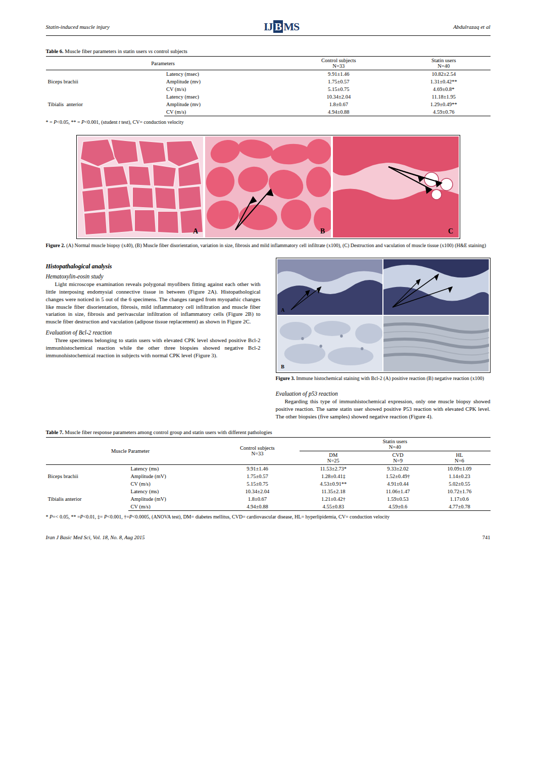Statin-induced muscle injury
IJBMS
Abdulrazaq et al
Table 6. Muscle fiber parameters in statin users vs control subjects
| Parameters | Control subjects N=33 | Statin users N=40 |
| --- | --- | --- |
| Biceps brachii | Latency (msec) | 9.91±1.46 | 10.82±2.54 |
| Amplitude (mv) | 1.75±0.57 | 1.31±0.42** |
| CV (m/s) | 5.15±0.75 | 4.69±0.8* |
| Tibialis anterior | Latency (msec) | 10.34±2.04 | 11.18±1.95 |
| Amplitude (mv) | 1.8±0.67 | 1.29±0.49** |
| CV (m/s) | 4.94±0.88 | 4.59±0.76 |
* = P<0.05, ** = P<0.001, (student t test), CV= conduction velocity
A
B
C
Figure 2. (A) Normal muscle biopsy (x40), (B) Muscle fiber disorientation, variation in size, fibrosis and mild inflammatory cell infiltrate (x100), (C) Destruction and vaculation of muscle tissue (x100) (H&E staining)
Histopathalogical analysis
Hematoxylin-eosin study
Light microscope examination reveals polygonal myofibers fitting against each other with little interposing endomysial connective tissue in between (Figure 2A). Histopathological changes were noticed in 5 out of the 6 specimens. The changes ranged from myopathic changes like muscle fiber disorientation, fibrosis, mild inflammatory cell infiltration and muscle fiber variation in size, fibrosis and perivascular infiltration of inflammatory cells (Figure 2B) to muscle fiber destruction and vaculation (adipose tissue replacement) as shown in Figure 2C.
Evaluation of Bcl-2 reaction
Three specimens belonging to statin users with elevated CPK level showed positive Bcl-2 immunhistochemical reaction while the other three biopsies showed negative Bcl-2 immunohistochemical reaction in subjects with normal CPK level (Figure 3).
A
B
Figure 3. Immune histochemical staining with Bcl-2 (A) positive reaction (B) negative reaction (x100)
Evaluation of p53 reaction
Regarding this type of immunhistochemical expression, only one muscle biopsy showed positive reaction. The same statin user showed positive P53 reaction with elevated CPK level. The other biopsies (five samples) showed negative reaction (Figure 4).
Table 7. Muscle fiber response parameters among control group and statin users with different pathologies
| Muscle Parameter | Control subjects N=33 | Statin users N=40 |
| --- | --- | --- |
| DM N=25 | CVD N=9 | HL N=6 |
| Biceps brachii | Latency (ms) | 9.91±1.46 | 11.53±2.73* | 9.33±2.02 | 10.09±1.09 |
| Amplitude (mV) | 1.75±0.57 | 1.28±0.41‡ | 1.52±0.49† | 1.14±0.23 |
| CV (m/s) | 5.15±0.75 | 4.53±0.91** | 4.91±0.44 | 5.02±0.55 |
| Tibialis anterior | Latency (ms) | 10.34±2.04 | 11.35±2.18 | 11.06±1.47 | 10.72±1.76 |
| Amplitude (mV) | 1.8±0.67 | 1.21±0.42† | 1.59±0.53 | 1.17±0.6 |
| CV (m/s) | 4.94±0.88 | 4.55±0.83 | 4.59±0.6 | 4.77±0.78 |
* P=< 0.05, ** =P<0.01, ‡= P<0.001, †=P<0.0005, (ANOVA test), DM= diabetes mellitus, CVD= cardiovascular disease, HL= hyperlipidemia, CV= conduction velocity
Iran J Basic Med Sci, Vol. 18, No. 8, Aug 2015
741